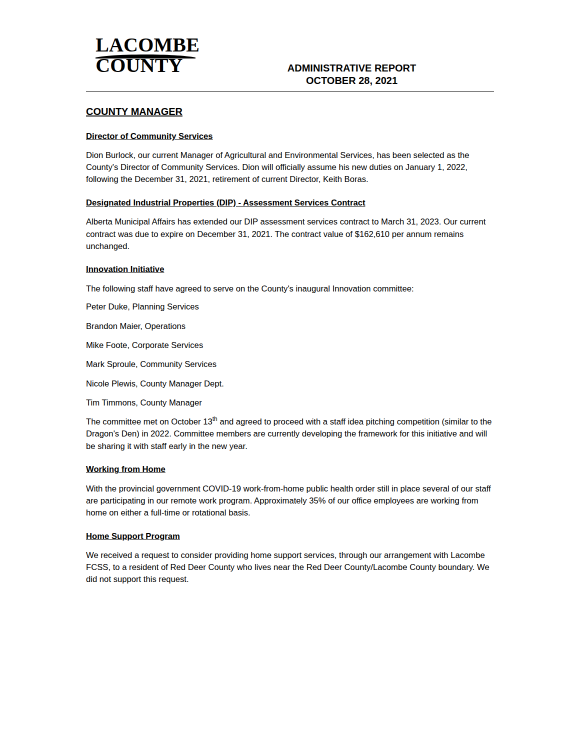LACOMBE COUNTY
ADMINISTRATIVE REPORT
OCTOBER 28, 2021
COUNTY MANAGER
Director of Community Services
Dion Burlock, our current Manager of Agricultural and Environmental Services, has been selected as the County's Director of Community Services. Dion will officially assume his new duties on January 1, 2022, following the December 31, 2021, retirement of current Director, Keith Boras.
Designated Industrial Properties (DIP) - Assessment Services Contract
Alberta Municipal Affairs has extended our DIP assessment services contract to March 31, 2023. Our current contract was due to expire on December 31, 2021. The contract value of $162,610 per annum remains unchanged.
Innovation Initiative
The following staff have agreed to serve on the County's inaugural Innovation committee:
Peter Duke, Planning Services
Brandon Maier, Operations
Mike Foote, Corporate Services
Mark Sproule, Community Services
Nicole Plewis, County Manager Dept.
Tim Timmons, County Manager
The committee met on October 13th and agreed to proceed with a staff idea pitching competition (similar to the Dragon's Den) in 2022. Committee members are currently developing the framework for this initiative and will be sharing it with staff early in the new year.
Working from Home
With the provincial government COVID-19 work-from-home public health order still in place several of our staff are participating in our remote work program. Approximately 35% of our office employees are working from home on either a full-time or rotational basis.
Home Support Program
We received a request to consider providing home support services, through our arrangement with Lacombe FCSS, to a resident of Red Deer County who lives near the Red Deer County/Lacombe County boundary. We did not support this request.